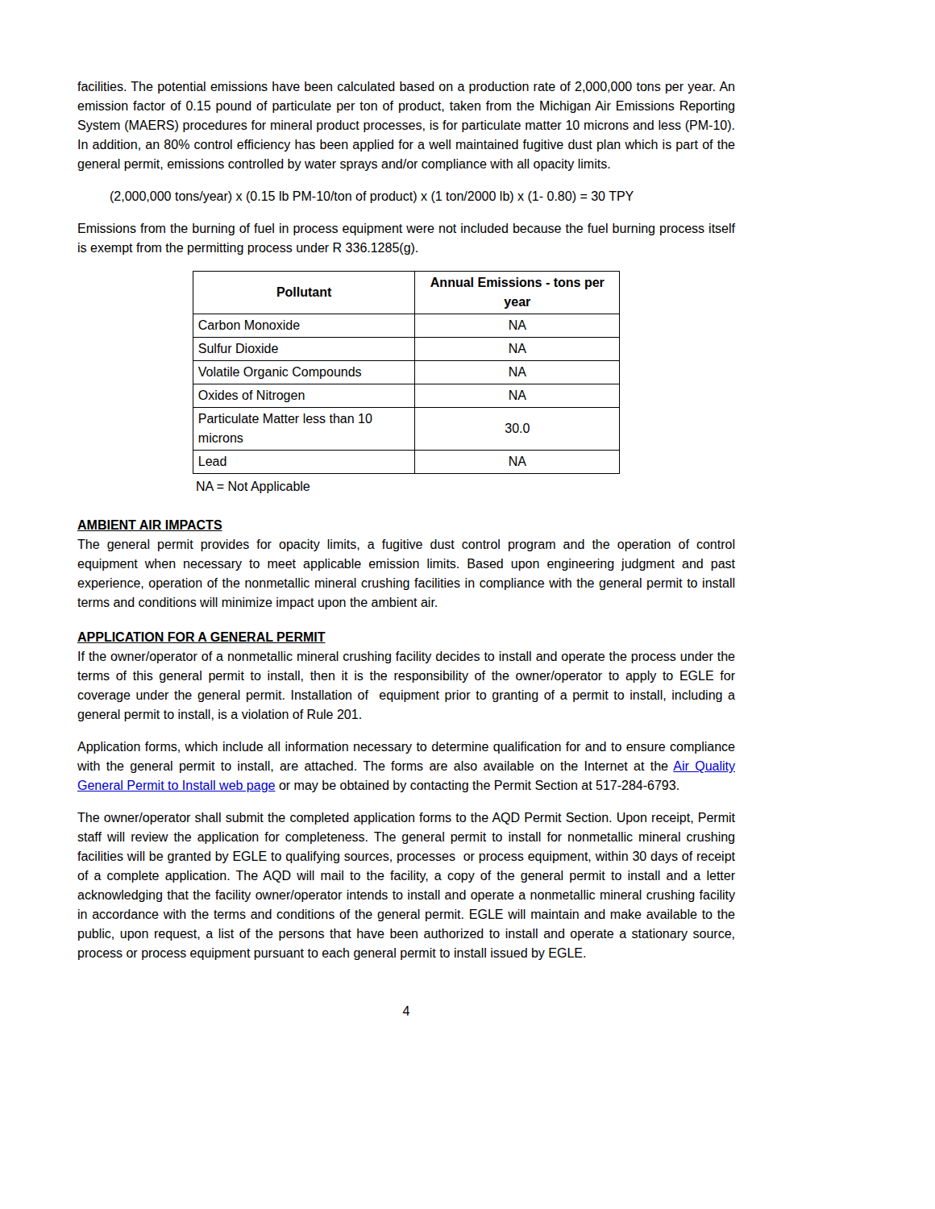facilities. The potential emissions have been calculated based on a production rate of 2,000,000 tons per year. An emission factor of 0.15 pound of particulate per ton of product, taken from the Michigan Air Emissions Reporting System (MAERS) procedures for mineral product processes, is for particulate matter 10 microns and less (PM-10). In addition, an 80% control efficiency has been applied for a well maintained fugitive dust plan which is part of the general permit, emissions controlled by water sprays and/or compliance with all opacity limits.
(2,000,000 tons/year) x (0.15 lb PM-10/ton of product) x (1 ton/2000 lb) x (1- 0.80) = 30 TPY
Emissions from the burning of fuel in process equipment were not included because the fuel burning process itself is exempt from the permitting process under R 336.1285(g).
| Pollutant | Annual Emissions - tons per year |
| --- | --- |
| Carbon Monoxide | NA |
| Sulfur Dioxide | NA |
| Volatile Organic Compounds | NA |
| Oxides of Nitrogen | NA |
| Particulate Matter less than 10 microns | 30.0 |
| Lead | NA |
NA = Not Applicable
AMBIENT AIR IMPACTS
The general permit provides for opacity limits, a fugitive dust control program and the operation of control equipment when necessary to meet applicable emission limits. Based upon engineering judgment and past experience, operation of the nonmetallic mineral crushing facilities in compliance with the general permit to install terms and conditions will minimize impact upon the ambient air.
APPLICATION FOR A GENERAL PERMIT
If the owner/operator of a nonmetallic mineral crushing facility decides to install and operate the process under the terms of this general permit to install, then it is the responsibility of the owner/operator to apply to EGLE for coverage under the general permit. Installation of equipment prior to granting of a permit to install, including a general permit to install, is a violation of Rule 201.
Application forms, which include all information necessary to determine qualification for and to ensure compliance with the general permit to install, are attached. The forms are also available on the Internet at the Air Quality General Permit to Install web page or may be obtained by contacting the Permit Section at 517-284-6793.
The owner/operator shall submit the completed application forms to the AQD Permit Section. Upon receipt, Permit staff will review the application for completeness. The general permit to install for nonmetallic mineral crushing facilities will be granted by EGLE to qualifying sources, processes or process equipment, within 30 days of receipt of a complete application. The AQD will mail to the facility, a copy of the general permit to install and a letter acknowledging that the facility owner/operator intends to install and operate a nonmetallic mineral crushing facility in accordance with the terms and conditions of the general permit. EGLE will maintain and make available to the public, upon request, a list of the persons that have been authorized to install and operate a stationary source, process or process equipment pursuant to each general permit to install issued by EGLE.
4